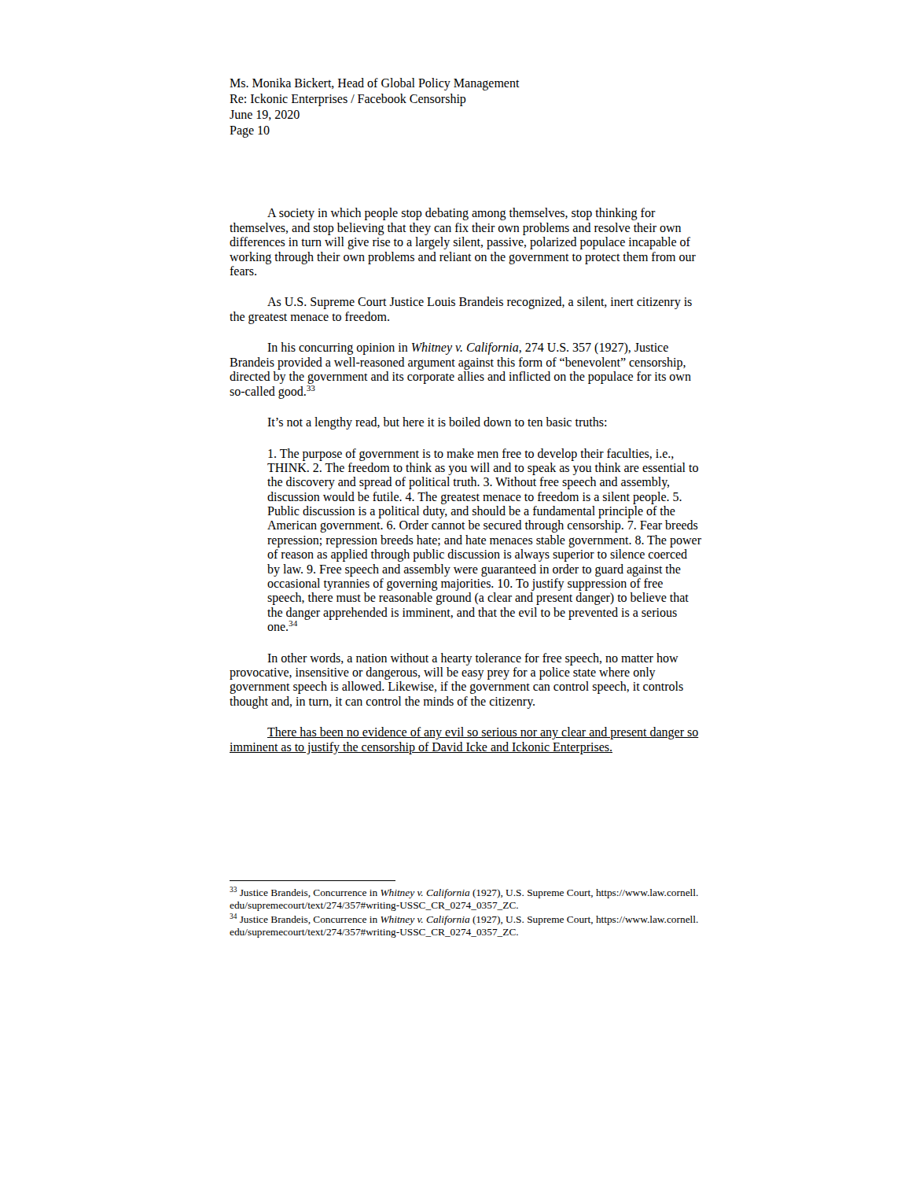Ms. Monika Bickert, Head of Global Policy Management
Re: Ickonic Enterprises / Facebook Censorship
June 19, 2020
Page 10
A society in which people stop debating among themselves, stop thinking for themselves, and stop believing that they can fix their own problems and resolve their own differences in turn will give rise to a largely silent, passive, polarized populace incapable of working through their own problems and reliant on the government to protect them from our fears.
As U.S. Supreme Court Justice Louis Brandeis recognized, a silent, inert citizenry is the greatest menace to freedom.
In his concurring opinion in Whitney v. California, 274 U.S. 357 (1927), Justice Brandeis provided a well-reasoned argument against this form of “benevolent” censorship, directed by the government and its corporate allies and inflicted on the populace for its own so-called good.33
It’s not a lengthy read, but here it is boiled down to ten basic truths:
1. The purpose of government is to make men free to develop their faculties, i.e., THINK. 2. The freedom to think as you will and to speak as you think are essential to the discovery and spread of political truth. 3. Without free speech and assembly, discussion would be futile. 4. The greatest menace to freedom is a silent people. 5. Public discussion is a political duty, and should be a fundamental principle of the American government. 6. Order cannot be secured through censorship. 7. Fear breeds repression; repression breeds hate; and hate menaces stable government. 8. The power of reason as applied through public discussion is always superior to silence coerced by law. 9. Free speech and assembly were guaranteed in order to guard against the occasional tyrannies of governing majorities. 10. To justify suppression of free speech, there must be reasonable ground (a clear and present danger) to believe that the danger apprehended is imminent, and that the evil to be prevented is a serious one.34
In other words, a nation without a hearty tolerance for free speech, no matter how provocative, insensitive or dangerous, will be easy prey for a police state where only government speech is allowed. Likewise, if the government can control speech, it controls thought and, in turn, it can control the minds of the citizenry.
There has been no evidence of any evil so serious nor any clear and present danger so imminent as to justify the censorship of David Icke and Ickonic Enterprises.
33 Justice Brandeis, Concurrence in Whitney v. California (1927), U.S. Supreme Court, https://www.law.cornell.edu/supremecourt/text/274/357#writing-USSC_CR_0274_0357_ZC.
34 Justice Brandeis, Concurrence in Whitney v. California (1927), U.S. Supreme Court, https://www.law.cornell.edu/supremecourt/text/274/357#writing-USSC_CR_0274_0357_ZC.